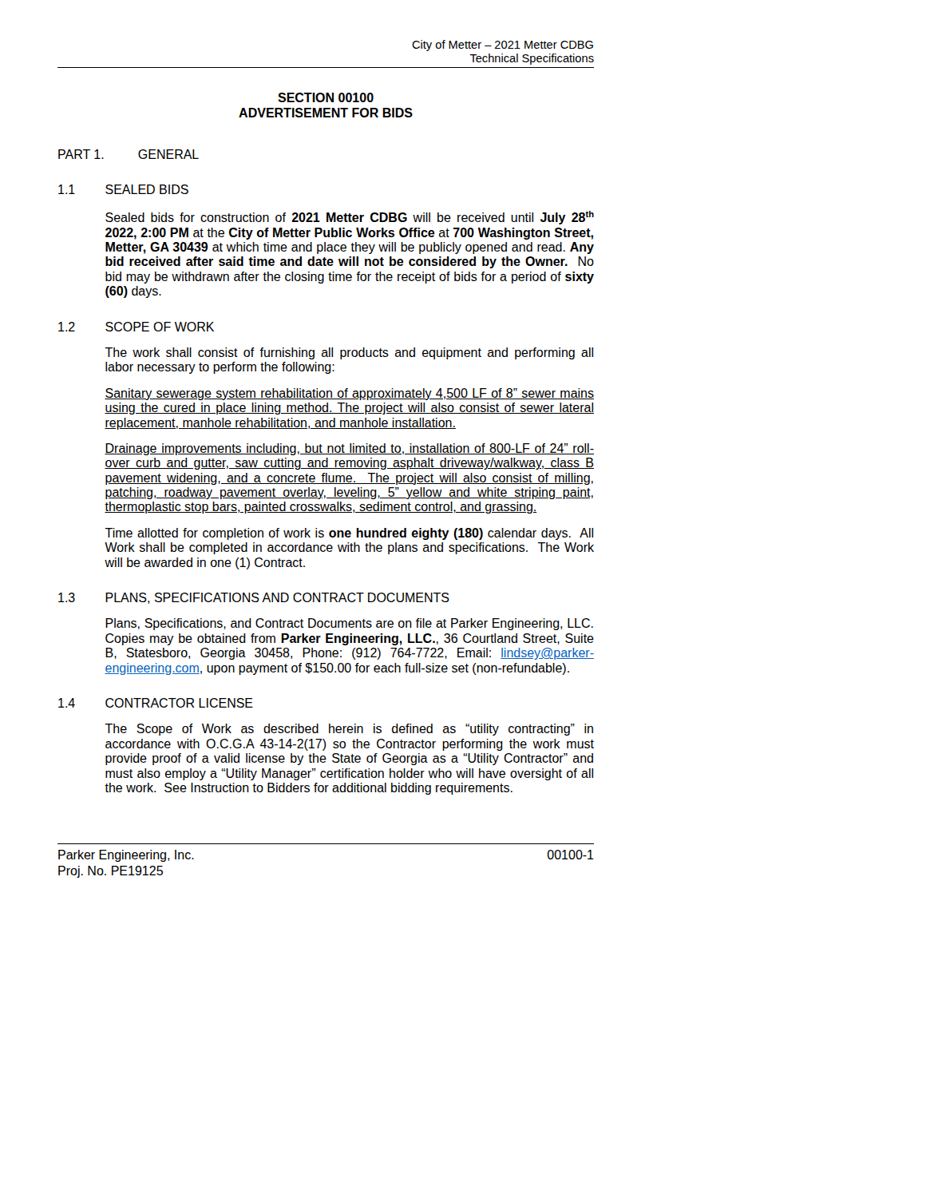City of Metter – 2021 Metter CDBG
Technical Specifications
SECTION 00100
ADVERTISEMENT FOR BIDS
PART 1. GENERAL
1.1 SEALED BIDS
Sealed bids for construction of 2021 Metter CDBG will be received until July 28th 2022, 2:00 PM at the City of Metter Public Works Office at 700 Washington Street, Metter, GA 30439 at which time and place they will be publicly opened and read. Any bid received after said time and date will not be considered by the Owner. No bid may be withdrawn after the closing time for the receipt of bids for a period of sixty (60) days.
1.2 SCOPE OF WORK
The work shall consist of furnishing all products and equipment and performing all labor necessary to perform the following:
Sanitary sewerage system rehabilitation of approximately 4,500 LF of 8” sewer mains using the cured in place lining method. The project will also consist of sewer lateral replacement, manhole rehabilitation, and manhole installation.
Drainage improvements including, but not limited to, installation of 800-LF of 24” roll-over curb and gutter, saw cutting and removing asphalt driveway/walkway, class B pavement widening, and a concrete flume. The project will also consist of milling, patching, roadway pavement overlay, leveling, 5” yellow and white striping paint, thermoplastic stop bars, painted crosswalks, sediment control, and grassing.
Time allotted for completion of work is one hundred eighty (180) calendar days. All Work shall be completed in accordance with the plans and specifications. The Work will be awarded in one (1) Contract.
1.3 PLANS, SPECIFICATIONS AND CONTRACT DOCUMENTS
Plans, Specifications, and Contract Documents are on file at Parker Engineering, LLC. Copies may be obtained from Parker Engineering, LLC., 36 Courtland Street, Suite B, Statesboro, Georgia 30458, Phone: (912) 764-7722, Email: lindsey@parker-engineering.com, upon payment of $150.00 for each full-size set (non-refundable).
1.4 CONTRACTOR LICENSE
The Scope of Work as described herein is defined as “utility contracting” in accordance with O.C.G.A 43-14-2(17) so the Contractor performing the work must provide proof of a valid license by the State of Georgia as a “Utility Contractor” and must also employ a “Utility Manager” certification holder who will have oversight of all the work. See Instruction to Bidders for additional bidding requirements.
Parker Engineering, Inc.
Proj. No. PE19125
00100-1